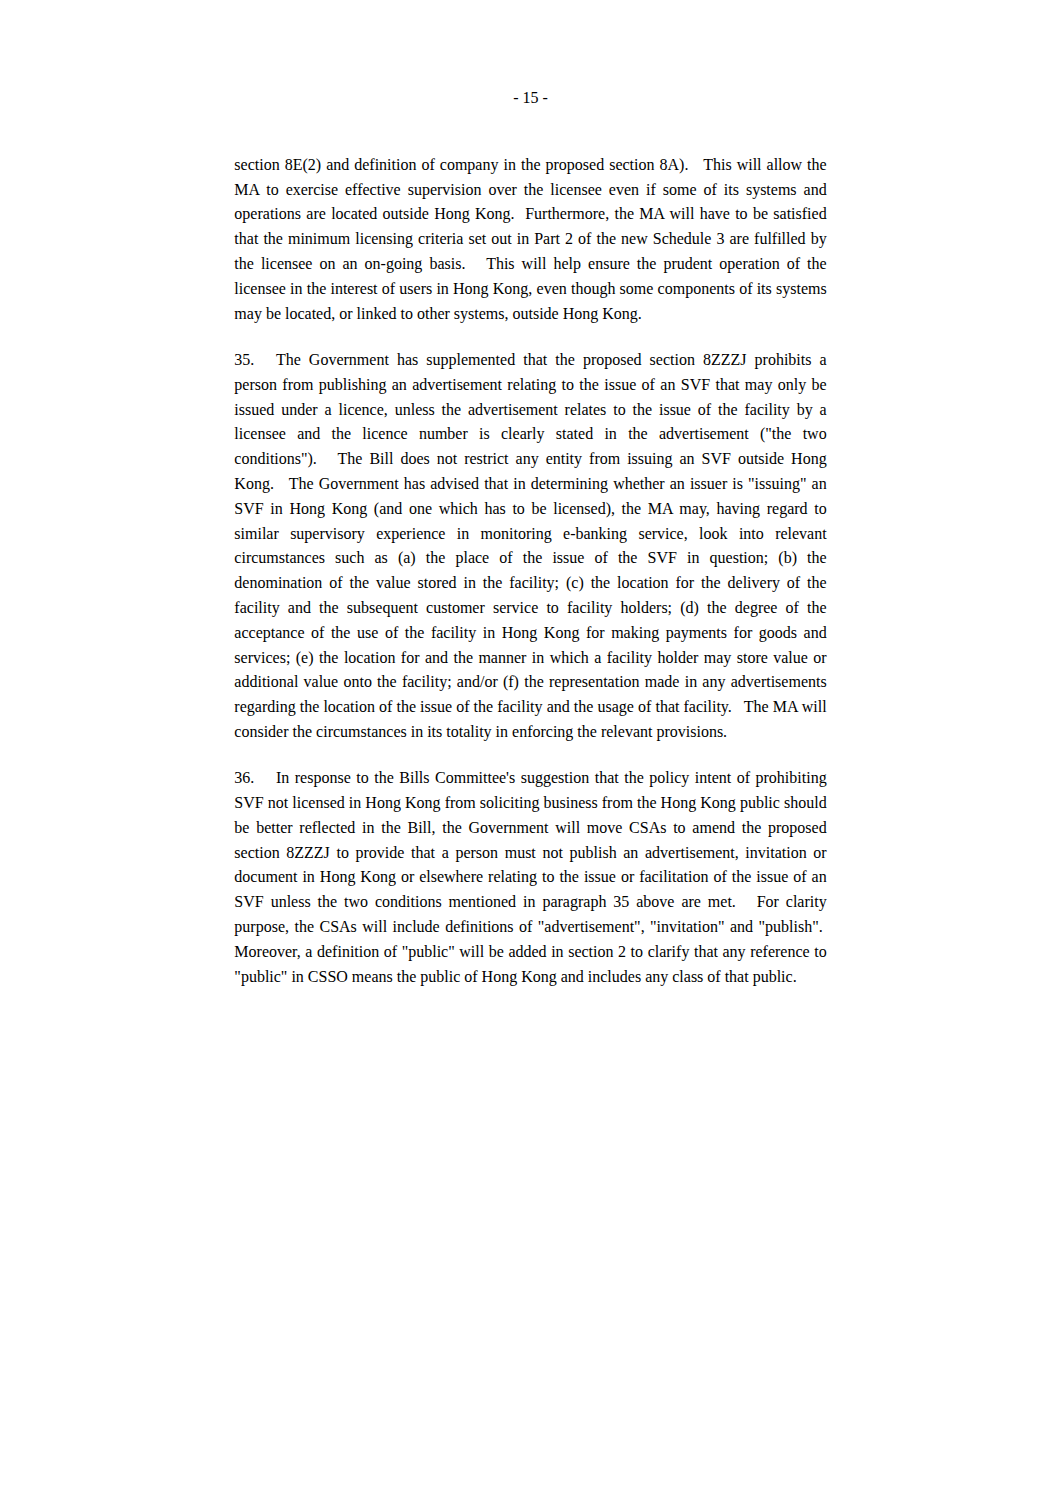- 15 -
section 8E(2) and definition of company in the proposed section 8A). This will allow the MA to exercise effective supervision over the licensee even if some of its systems and operations are located outside Hong Kong. Furthermore, the MA will have to be satisfied that the minimum licensing criteria set out in Part 2 of the new Schedule 3 are fulfilled by the licensee on an on-going basis. This will help ensure the prudent operation of the licensee in the interest of users in Hong Kong, even though some components of its systems may be located, or linked to other systems, outside Hong Kong.
35. The Government has supplemented that the proposed section 8ZZZJ prohibits a person from publishing an advertisement relating to the issue of an SVF that may only be issued under a licence, unless the advertisement relates to the issue of the facility by a licensee and the licence number is clearly stated in the advertisement ("the two conditions"). The Bill does not restrict any entity from issuing an SVF outside Hong Kong. The Government has advised that in determining whether an issuer is "issuing" an SVF in Hong Kong (and one which has to be licensed), the MA may, having regard to similar supervisory experience in monitoring e-banking service, look into relevant circumstances such as (a) the place of the issue of the SVF in question; (b) the denomination of the value stored in the facility; (c) the location for the delivery of the facility and the subsequent customer service to facility holders; (d) the degree of the acceptance of the use of the facility in Hong Kong for making payments for goods and services; (e) the location for and the manner in which a facility holder may store value or additional value onto the facility; and/or (f) the representation made in any advertisements regarding the location of the issue of the facility and the usage of that facility. The MA will consider the circumstances in its totality in enforcing the relevant provisions.
36. In response to the Bills Committee's suggestion that the policy intent of prohibiting SVF not licensed in Hong Kong from soliciting business from the Hong Kong public should be better reflected in the Bill, the Government will move CSAs to amend the proposed section 8ZZZJ to provide that a person must not publish an advertisement, invitation or document in Hong Kong or elsewhere relating to the issue or facilitation of the issue of an SVF unless the two conditions mentioned in paragraph 35 above are met. For clarity purpose, the CSAs will include definitions of "advertisement", "invitation" and "publish". Moreover, a definition of "public" will be added in section 2 to clarify that any reference to "public" in CSSO means the public of Hong Kong and includes any class of that public.